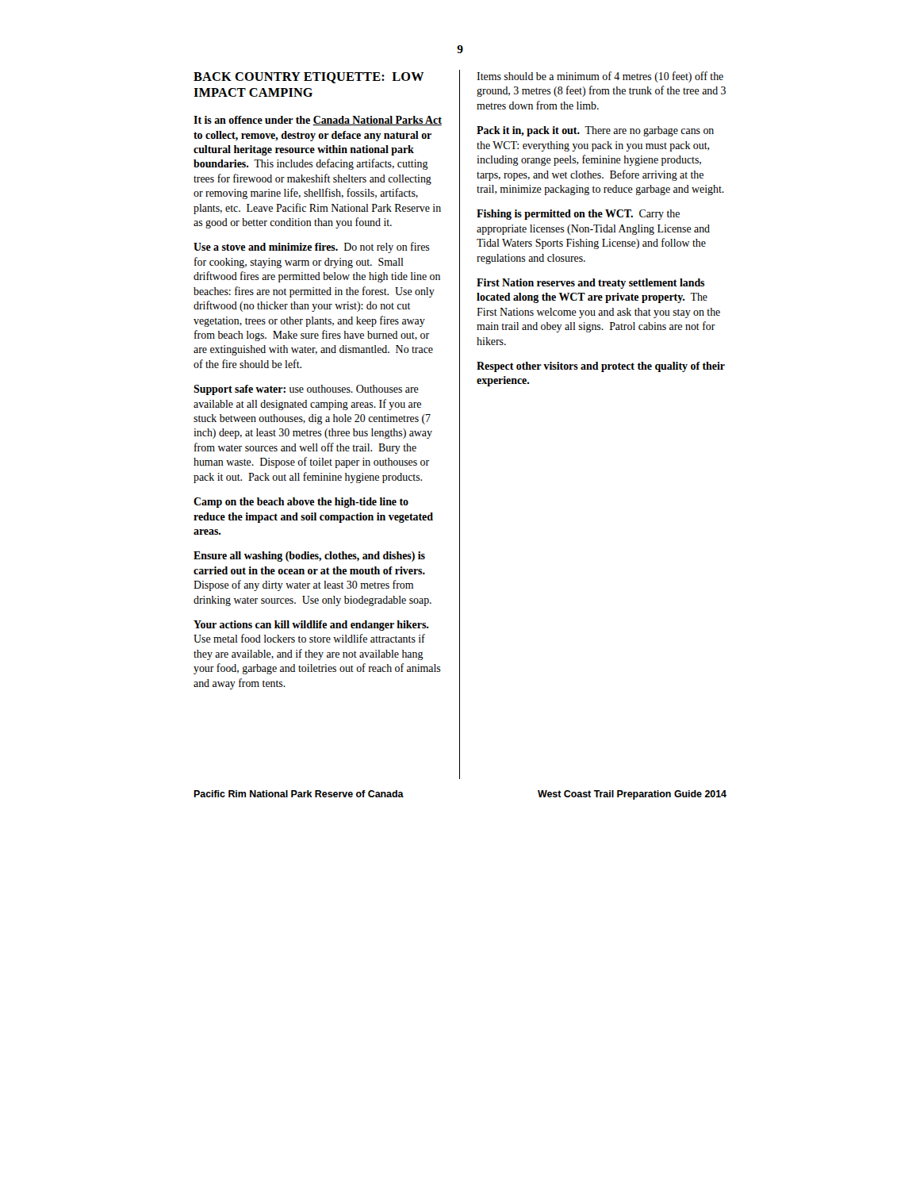9
BACK COUNTRY ETIQUETTE: LOW IMPACT CAMPING
It is an offence under the Canada National Parks Act to collect, remove, destroy or deface any natural or cultural heritage resource within national park boundaries. This includes defacing artifacts, cutting trees for firewood or makeshift shelters and collecting or removing marine life, shellfish, fossils, artifacts, plants, etc. Leave Pacific Rim National Park Reserve in as good or better condition than you found it.
Use a stove and minimize fires. Do not rely on fires for cooking, staying warm or drying out. Small driftwood fires are permitted below the high tide line on beaches: fires are not permitted in the forest. Use only driftwood (no thicker than your wrist): do not cut vegetation, trees or other plants, and keep fires away from beach logs. Make sure fires have burned out, or are extinguished with water, and dismantled. No trace of the fire should be left.
Support safe water: use outhouses. Outhouses are available at all designated camping areas. If you are stuck between outhouses, dig a hole 20 centimetres (7 inch) deep, at least 30 metres (three bus lengths) away from water sources and well off the trail. Bury the human waste. Dispose of toilet paper in outhouses or pack it out. Pack out all feminine hygiene products.
Camp on the beach above the high-tide line to reduce the impact and soil compaction in vegetated areas.
Ensure all washing (bodies, clothes, and dishes) is carried out in the ocean or at the mouth of rivers. Dispose of any dirty water at least 30 metres from drinking water sources. Use only biodegradable soap.
Your actions can kill wildlife and endanger hikers. Use metal food lockers to store wildlife attractants if they are available, and if they are not available hang your food, garbage and toiletries out of reach of animals and away from tents.
Items should be a minimum of 4 metres (10 feet) off the ground, 3 metres (8 feet) from the trunk of the tree and 3 metres down from the limb.
Pack it in, pack it out. There are no garbage cans on the WCT: everything you pack in you must pack out, including orange peels, feminine hygiene products, tarps, ropes, and wet clothes. Before arriving at the trail, minimize packaging to reduce garbage and weight.
Fishing is permitted on the WCT. Carry the appropriate licenses (Non-Tidal Angling License and Tidal Waters Sports Fishing License) and follow the regulations and closures.
First Nation reserves and treaty settlement lands located along the WCT are private property. The First Nations welcome you and ask that you stay on the main trail and obey all signs. Patrol cabins are not for hikers.
Respect other visitors and protect the quality of their experience.
Pacific Rim National Park Reserve of Canada
West Coast Trail Preparation Guide 2014